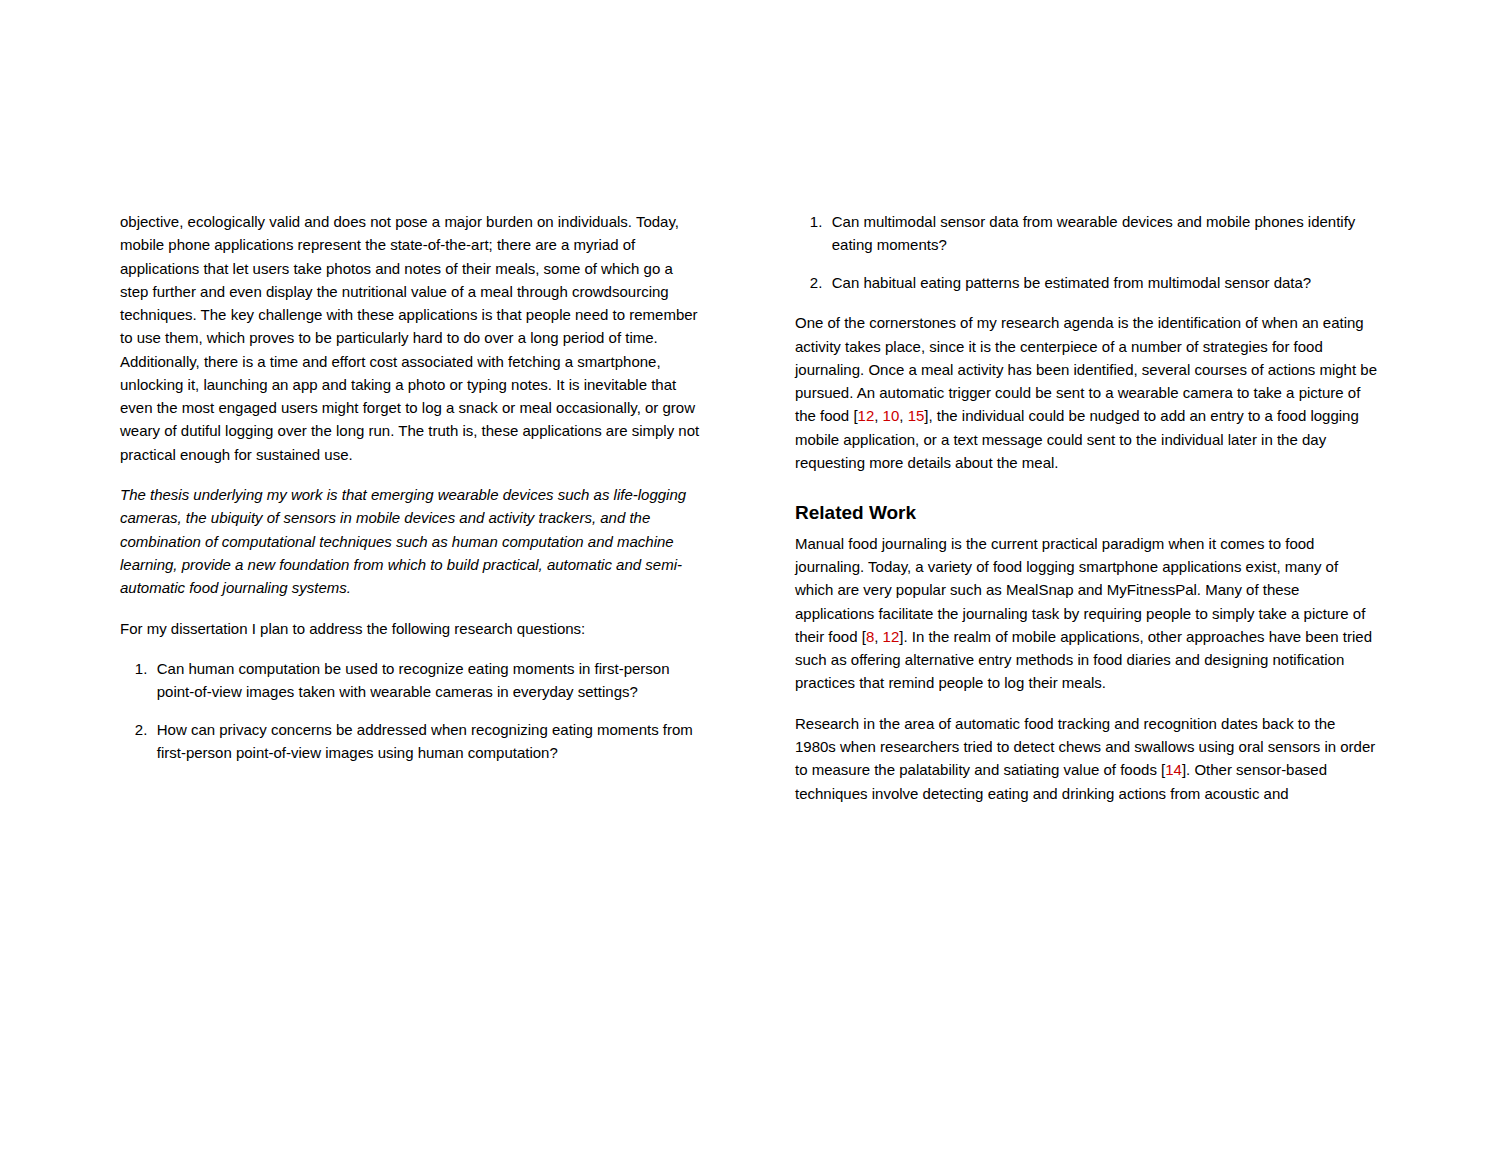objective, ecologically valid and does not pose a major burden on individuals. Today, mobile phone applications represent the state-of-the-art; there are a myriad of applications that let users take photos and notes of their meals, some of which go a step further and even display the nutritional value of a meal through crowdsourcing techniques. The key challenge with these applications is that people need to remember to use them, which proves to be particularly hard to do over a long period of time. Additionally, there is a time and effort cost associated with fetching a smartphone, unlocking it, launching an app and taking a photo or typing notes. It is inevitable that even the most engaged users might forget to log a snack or meal occasionally, or grow weary of dutiful logging over the long run. The truth is, these applications are simply not practical enough for sustained use.
The thesis underlying my work is that emerging wearable devices such as life-logging cameras, the ubiquity of sensors in mobile devices and activity trackers, and the combination of computational techniques such as human computation and machine learning, provide a new foundation from which to build practical, automatic and semi-automatic food journaling systems.
For my dissertation I plan to address the following research questions:
Can human computation be used to recognize eating moments in first-person point-of-view images taken with wearable cameras in everyday settings?
How can privacy concerns be addressed when recognizing eating moments from first-person point-of-view images using human computation?
Can multimodal sensor data from wearable devices and mobile phones identify eating moments?
Can habitual eating patterns be estimated from multimodal sensor data?
One of the cornerstones of my research agenda is the identification of when an eating activity takes place, since it is the centerpiece of a number of strategies for food journaling. Once a meal activity has been identified, several courses of actions might be pursued. An automatic trigger could be sent to a wearable camera to take a picture of the food [12, 10, 15], the individual could be nudged to add an entry to a food logging mobile application, or a text message could sent to the individual later in the day requesting more details about the meal.
Related Work
Manual food journaling is the current practical paradigm when it comes to food journaling. Today, a variety of food logging smartphone applications exist, many of which are very popular such as MealSnap and MyFitnessPal. Many of these applications facilitate the journaling task by requiring people to simply take a picture of their food [8, 12]. In the realm of mobile applications, other approaches have been tried such as offering alternative entry methods in food diaries and designing notification practices that remind people to log their meals.
Research in the area of automatic food tracking and recognition dates back to the 1980s when researchers tried to detect chews and swallows using oral sensors in order to measure the palatability and satiating value of foods [14]. Other sensor-based techniques involve detecting eating and drinking actions from acoustic and